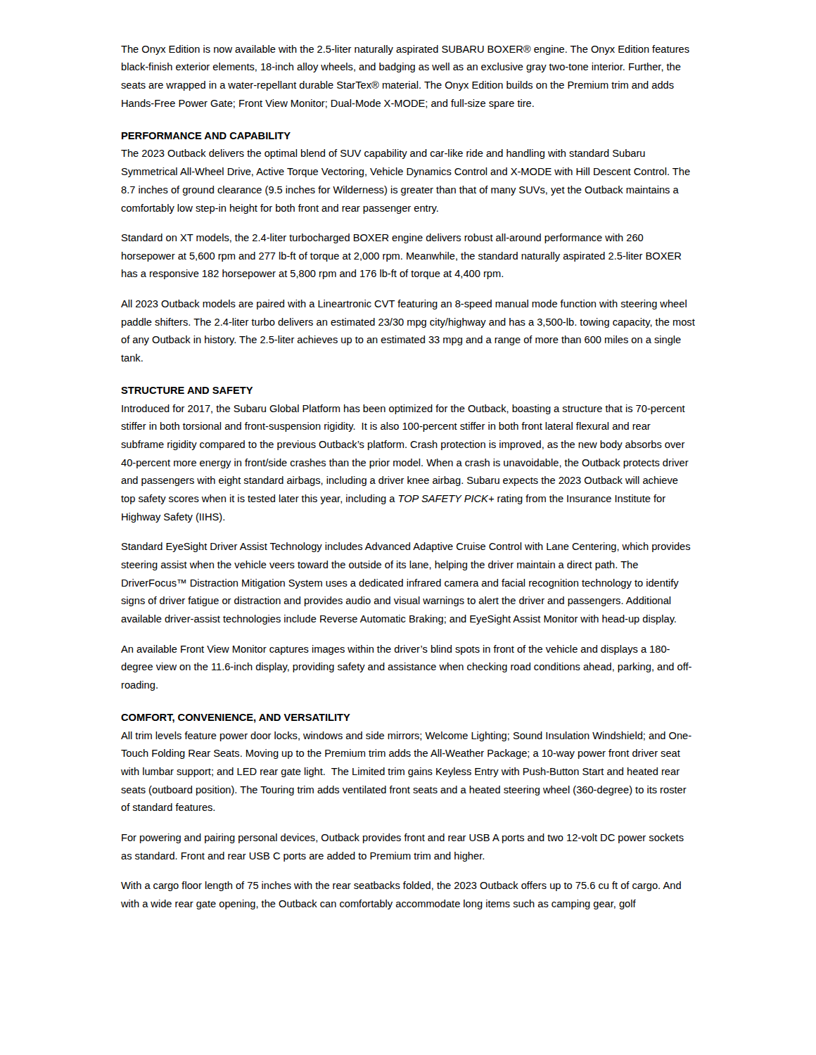The Onyx Edition is now available with the 2.5-liter naturally aspirated SUBARU BOXER® engine. The Onyx Edition features black-finish exterior elements, 18-inch alloy wheels, and badging as well as an exclusive gray two-tone interior. Further, the seats are wrapped in a water-repellant durable StarTex® material. The Onyx Edition builds on the Premium trim and adds Hands-Free Power Gate; Front View Monitor; Dual-Mode X-MODE; and full-size spare tire.
PERFORMANCE AND CAPABILITY
The 2023 Outback delivers the optimal blend of SUV capability and car-like ride and handling with standard Subaru Symmetrical All-Wheel Drive, Active Torque Vectoring, Vehicle Dynamics Control and X-MODE with Hill Descent Control. The 8.7 inches of ground clearance (9.5 inches for Wilderness) is greater than that of many SUVs, yet the Outback maintains a comfortably low step-in height for both front and rear passenger entry.
Standard on XT models, the 2.4-liter turbocharged BOXER engine delivers robust all-around performance with 260 horsepower at 5,600 rpm and 277 lb-ft of torque at 2,000 rpm. Meanwhile, the standard naturally aspirated 2.5-liter BOXER has a responsive 182 horsepower at 5,800 rpm and 176 lb-ft of torque at 4,400 rpm.
All 2023 Outback models are paired with a Lineartronic CVT featuring an 8-speed manual mode function with steering wheel paddle shifters. The 2.4-liter turbo delivers an estimated 23/30 mpg city/highway and has a 3,500-lb. towing capacity, the most of any Outback in history. The 2.5-liter achieves up to an estimated 33 mpg and a range of more than 600 miles on a single tank.
STRUCTURE AND SAFETY
Introduced for 2017, the Subaru Global Platform has been optimized for the Outback, boasting a structure that is 70-percent stiffer in both torsional and front-suspension rigidity. It is also 100-percent stiffer in both front lateral flexural and rear subframe rigidity compared to the previous Outback’s platform. Crash protection is improved, as the new body absorbs over 40-percent more energy in front/side crashes than the prior model. When a crash is unavoidable, the Outback protects driver and passengers with eight standard airbags, including a driver knee airbag. Subaru expects the 2023 Outback will achieve top safety scores when it is tested later this year, including a TOP SAFETY PICK+ rating from the Insurance Institute for Highway Safety (IIHS).
Standard EyeSight Driver Assist Technology includes Advanced Adaptive Cruise Control with Lane Centering, which provides steering assist when the vehicle veers toward the outside of its lane, helping the driver maintain a direct path. The DriverFocus™ Distraction Mitigation System uses a dedicated infrared camera and facial recognition technology to identify signs of driver fatigue or distraction and provides audio and visual warnings to alert the driver and passengers. Additional available driver-assist technologies include Reverse Automatic Braking; and EyeSight Assist Monitor with head-up display.
An available Front View Monitor captures images within the driver’s blind spots in front of the vehicle and displays a 180-degree view on the 11.6-inch display, providing safety and assistance when checking road conditions ahead, parking, and off-roading.
COMFORT, CONVENIENCE, AND VERSATILITY
All trim levels feature power door locks, windows and side mirrors; Welcome Lighting; Sound Insulation Windshield; and One-Touch Folding Rear Seats. Moving up to the Premium trim adds the All-Weather Package; a 10-way power front driver seat with lumbar support; and LED rear gate light. The Limited trim gains Keyless Entry with Push-Button Start and heated rear seats (outboard position). The Touring trim adds ventilated front seats and a heated steering wheel (360-degree) to its roster of standard features.
For powering and pairing personal devices, Outback provides front and rear USB A ports and two 12-volt DC power sockets as standard. Front and rear USB C ports are added to Premium trim and higher.
With a cargo floor length of 75 inches with the rear seatbacks folded, the 2023 Outback offers up to 75.6 cu ft of cargo. And with a wide rear gate opening, the Outback can comfortably accommodate long items such as camping gear, golf